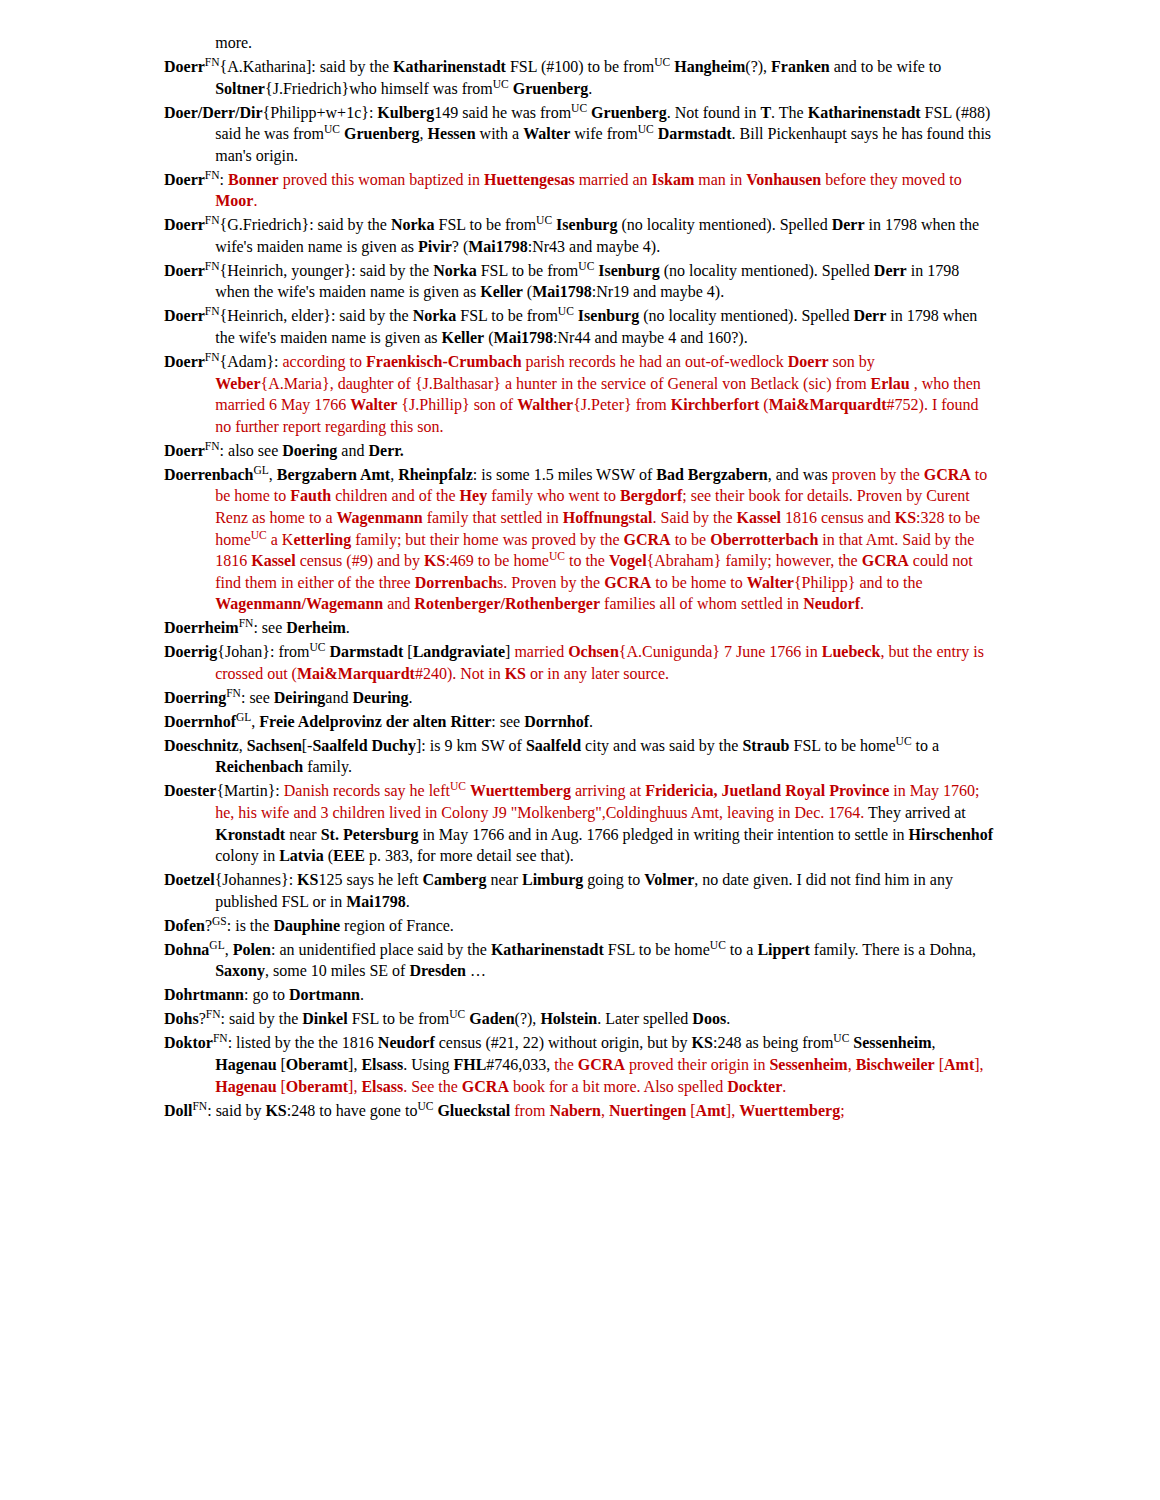more.
DoerrFN{A.Katharina]: said by the Katharinenstadt FSL (#100) to be fromUC Hangheim(?), Franken and to be wife to Soltner{J.Friedrich}who himself was fromUC Gruenberg.
Doer/Derr/Dir{Philipp+w+1c}: Kulberg149 said he was fromUC Gruenberg. Not found in T. The Katharinenstadt FSL (#88) said he was fromUC Gruenberg, Hessen with a Walter wife fromUC Darmstadt. Bill Pickenhaupt says he has found this man's origin.
DoerrFN: Bonner proved this woman baptized in Huettengesas married an Iskam man in Vonhausen before they moved to Moor.
DoerrFN{G.Friedrich}: said by the Norka FSL to be fromUC Isenburg (no locality mentioned). Spelled Derr in 1798 when the wife's maiden name is given as Pivir? (Mai1798:Nr43 and maybe 4).
DoerrFN{Heinrich, younger}: said by the Norka FSL to be fromUC Isenburg (no locality mentioned). Spelled Derr in 1798 when the wife's maiden name is given as Keller (Mai1798:Nr19 and maybe 4).
DoerrFN{Heinrich, elder}: said by the Norka FSL to be fromUC Isenburg (no locality mentioned). Spelled Derr in 1798 when the wife's maiden name is given as Keller (Mai1798:Nr44 and maybe 4 and 160?).
DoerrFN{Adam}: according to Fraenkisch-Crumbach parish records he had an out-of-wedlock Doerr son by Weber{A.Maria}, daughter of {J.Balthasar} a hunter in the service of General von Betlack (sic) from Erlau , who then married 6 May 1766 Walter {J.Phillip} son of Walther{J.Peter} from Kirchberfort (Mai&Marquardt#752). I found no further report regarding this son.
DoerrFN: also see Doering and Derr.
DoerrenbachGL, Bergzabern Amt, Rheinpfalz: is some 1.5 miles WSW of Bad Bergzabern, and was proven by the GCRA to be home to Fauth children and of the Hey family who went to Bergdorf; see their book for details. Proven by Curent Renz as home to a Wagenmann family that settled in Hoffnungstal. Said by the Kassel 1816 census and KS:328 to be homeUC a Ketterling family; but their home was proved by the GCRA to be Oberrotterbach in that Amt. Said by the 1816 Kassel census (#9) and by KS:469 to be homeUC to the Vogel{Abraham} family; however, the GCRA could not find them in either of the three Dorrenbachs. Proven by the GCRA to be home to Walter{Philipp} and to the Wagenmann/Wagemann and Rotenberger/Rothenberger families all of whom settled in Neudorf.
DoerrheimFN: see Derheim.
Doerrig{Johan}: fromUC Darmstadt [Landgraviate] married Ochsen{A.Cunigunda} 7 June 1766 in Luebeck, but the entry is crossed out (Mai&Marquardt#240). Not in KS or in any later source.
DoerringFN: see Deiringand Deuring.
DoerrnhofGL, Freie Adelprovinz der alten Ritter: see Dorrnhof.
Doeschnitz, Sachsen[-Saalfeld Duchy]: is 9 km SW of Saalfeld city and was said by the Straub FSL to be homeUC to a Reichenbach family.
Doester{Martin}: Danish records say he leftUC Wuerttemberg arriving at Fridericia, Juetland Royal Province in May 1760; he, his wife and 3 children lived in Colony J9 "Molkenberg",Coldinghuus Amt, leaving in Dec. 1764. They arrived at Kronstadt near St. Petersburg in May 1766 and in Aug. 1766 pledged in writing their intention to settle in Hirschenhof colony in Latvia (EEE p. 383, for more detail see that).
Doetzel{Johannes}: KS125 says he left Camberg near Limburg going to Volmer, no date given. I did not find him in any published FSL or in Mai1798.
Dofen?GS: is the Dauphine region of France.
DohnaGL, Polen: an unidentified place said by the Katharinenstadt FSL to be homeUC to a Lippert family. There is a Dohna, Saxony, some 10 miles SE of Dresden …
Dohrtmann: go to Dortmann.
Dohs?FN: said by the Dinkel FSL to be fromUC Gaden(?), Holstein. Later spelled Doos.
DoktorFN: listed by the the 1816 Neudorf census (#21, 22) without origin, but by KS:248 as being fromUC Sessenheim, Hagenau [Oberamt], Elsass. Using FHL#746,033, the GCRA proved their origin in Sessenheim, Bischweiler [Amt], Hagenau [Oberamt], Elsass. See the GCRA book for a bit more. Also spelled Dockter.
DollFN: said by KS:248 to have gone toUC Glueckstal from Nabern, Nuertingen [Amt], Wuerttemberg;